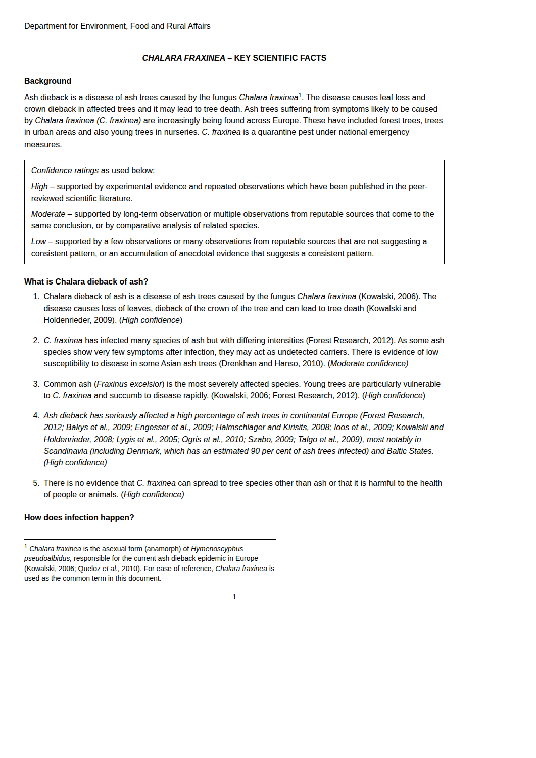Department for Environment, Food and Rural Affairs
CHALARA FRAXINEA – KEY SCIENTIFIC FACTS
Background
Ash dieback is a disease of ash trees caused by the fungus Chalara fraxinea1. The disease causes leaf loss and crown dieback in affected trees and it may lead to tree death. Ash trees suffering from symptoms likely to be caused by Chalara fraxinea (C. fraxinea) are increasingly being found across Europe. These have included forest trees, trees in urban areas and also young trees in nurseries. C. fraxinea is a quarantine pest under national emergency measures.
Confidence ratings as used below:
High – supported by experimental evidence and repeated observations which have been published in the peer-reviewed scientific literature.
Moderate – supported by long-term observation or multiple observations from reputable sources that come to the same conclusion, or by comparative analysis of related species.
Low – supported by a few observations or many observations from reputable sources that are not suggesting a consistent pattern, or an accumulation of anecdotal evidence that suggests a consistent pattern.
What is Chalara dieback of ash?
Chalara dieback of ash is a disease of ash trees caused by the fungus Chalara fraxinea (Kowalski, 2006). The disease causes loss of leaves, dieback of the crown of the tree and can lead to tree death (Kowalski and Holdenrieder, 2009). (High confidence)
C. fraxinea has infected many species of ash but with differing intensities (Forest Research, 2012). As some ash species show very few symptoms after infection, they may act as undetected carriers. There is evidence of low susceptibility to disease in some Asian ash trees (Drenkhan and Hanso, 2010). (Moderate confidence)
Common ash (Fraxinus excelsior) is the most severely affected species. Young trees are particularly vulnerable to C. fraxinea and succumb to disease rapidly. (Kowalski, 2006; Forest Research, 2012). (High confidence)
Ash dieback has seriously affected a high percentage of ash trees in continental Europe (Forest Research, 2012; Bakys et al., 2009; Engesser et al., 2009; Halmschlager and Kirisits, 2008; Ioos et al., 2009; Kowalski and Holdenrieder, 2008; Lygis et al., 2005; Ogris et al., 2010; Szabo, 2009; Talgo et al., 2009), most notably in Scandinavia (including Denmark, which has an estimated 90 per cent of ash trees infected) and Baltic States. (High confidence)
There is no evidence that C. fraxinea can spread to tree species other than ash or that it is harmful to the health of people or animals. (High confidence)
How does infection happen?
1 Chalara fraxinea is the asexual form (anamorph) of Hymenoscyphus pseudoalbidus, responsible for the current ash dieback epidemic in Europe (Kowalski, 2006; Queloz et al., 2010). For ease of reference, Chalara fraxinea is used as the common term in this document.
1